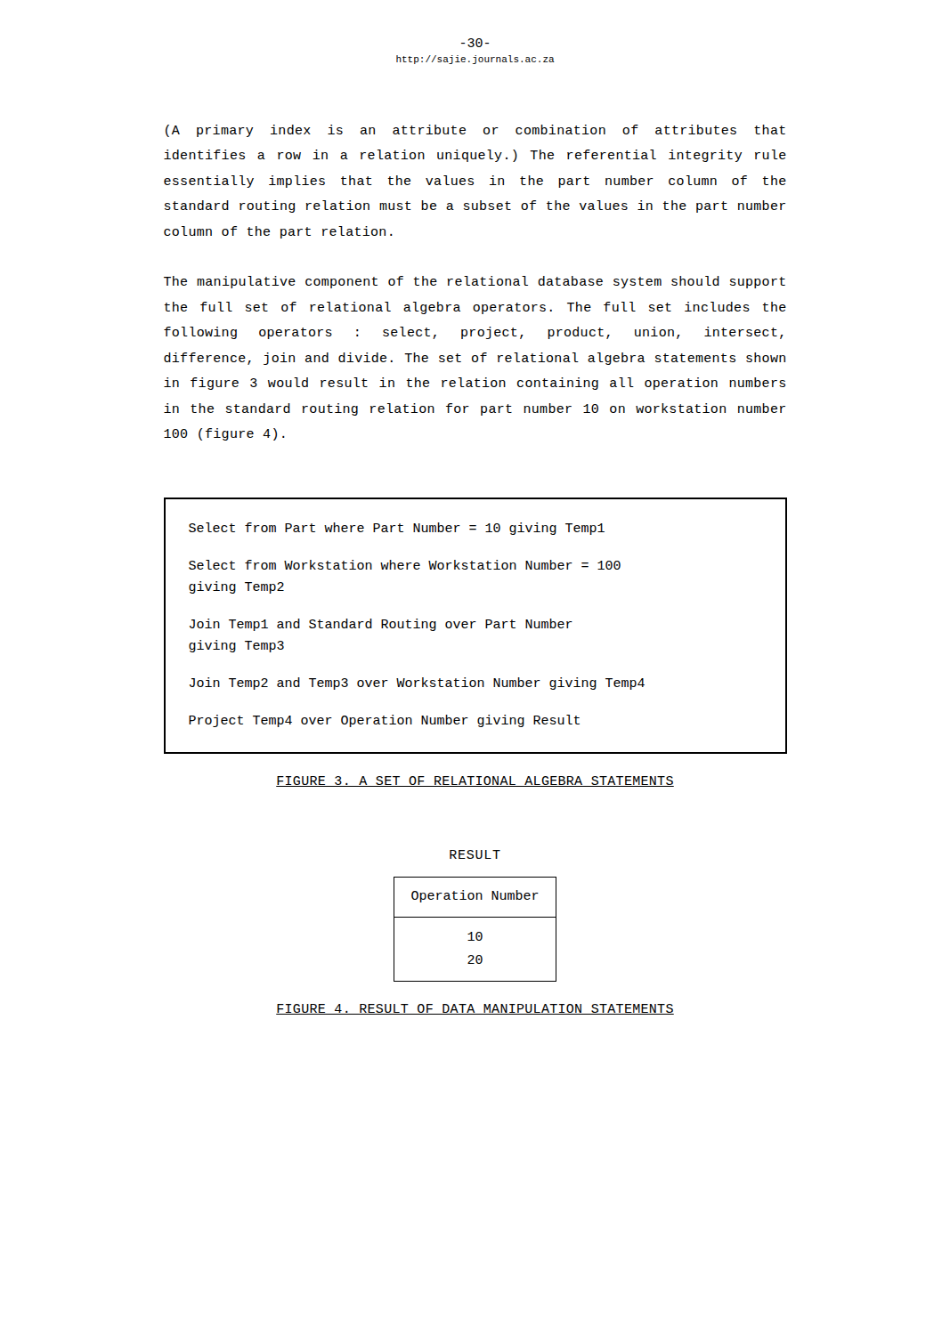-30-
http://sajie.journals.ac.za
(A primary index is an attribute or combination of attributes that identifies a row in a relation uniquely.) The referential integrity rule essentially implies that the values in the part number column of the standard routing relation must be a subset of the values in the part number column of the part relation.
The manipulative component of the relational database system should support the full set of relational algebra operators. The full set includes the following operators : select, project, product, union, intersect, difference, join and divide. The set of relational algebra statements shown in figure 3 would result in the relation containing all operation numbers in the standard routing relation for part number 10 on workstation number 100 (figure 4).
Select from Part where Part Number = 10 giving Temp1
Select from Workstation where Workstation Number = 100
giving Temp2
Join Temp1 and Standard Routing over Part Number
giving Temp3
Join Temp2 and Temp3 over Workstation Number giving Temp4
Project Temp4 over Operation Number giving Result
FIGURE 3. A SET OF RELATIONAL ALGEBRA STATEMENTS
RESULT
| Operation Number |
| --- |
| 10 20 |
FIGURE 4. RESULT OF DATA MANIPULATION STATEMENTS